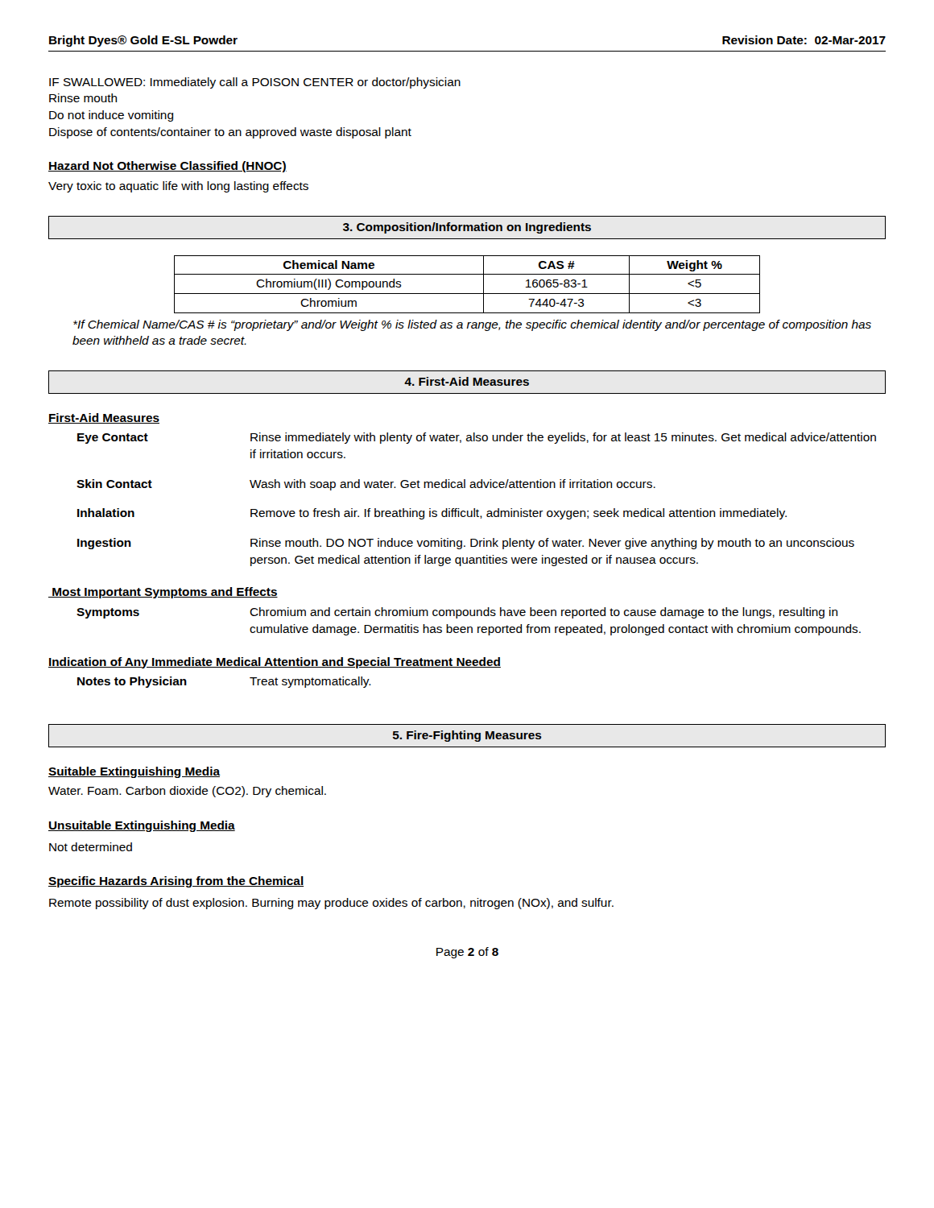Bright Dyes® Gold E-SL Powder Revision Date: 02-Mar-2017
IF SWALLOWED: Immediately call a POISON CENTER or doctor/physician
Rinse mouth
Do not induce vomiting
Dispose of contents/container to an approved waste disposal plant
Hazard Not Otherwise Classified (HNOC)
Very toxic to aquatic life with long lasting effects
3. Composition/Information on Ingredients
| Chemical Name | CAS # | Weight % |
| --- | --- | --- |
| Chromium(III) Compounds | 16065-83-1 | <5 |
| Chromium | 7440-47-3 | <3 |
*If Chemical Name/CAS # is “proprietary” and/or Weight % is listed as a range, the specific chemical identity and/or percentage of composition has been withheld as a trade secret.
4. First-Aid Measures
First-Aid Measures
| Eye Contact | Rinse immediately with plenty of water, also under the eyelids, for at least 15 minutes. Get medical advice/attention if irritation occurs. |
| Skin Contact | Wash with soap and water. Get medical advice/attention if irritation occurs. |
| Inhalation | Remove to fresh air. If breathing is difficult, administer oxygen; seek medical attention immediately. |
| Ingestion | Rinse mouth. DO NOT induce vomiting. Drink plenty of water. Never give anything by mouth to an unconscious person. Get medical attention if large quantities were ingested or if nausea occurs. |
Most Important Symptoms and Effects
| Symptoms | Chromium and certain chromium compounds have been reported to cause damage to the lungs, resulting in cumulative damage. Dermatitis has been reported from repeated, prolonged contact with chromium compounds. |
Indication of Any Immediate Medical Attention and Special Treatment Needed
| Notes to Physician | Treat symptomatically. |
5. Fire-Fighting Measures
Suitable Extinguishing Media
Water. Foam. Carbon dioxide (CO2). Dry chemical.
Unsuitable Extinguishing Media
Not determined
Specific Hazards Arising from the Chemical
Remote possibility of dust explosion. Burning may produce oxides of carbon, nitrogen (NOx), and sulfur.
Page 2 of 8